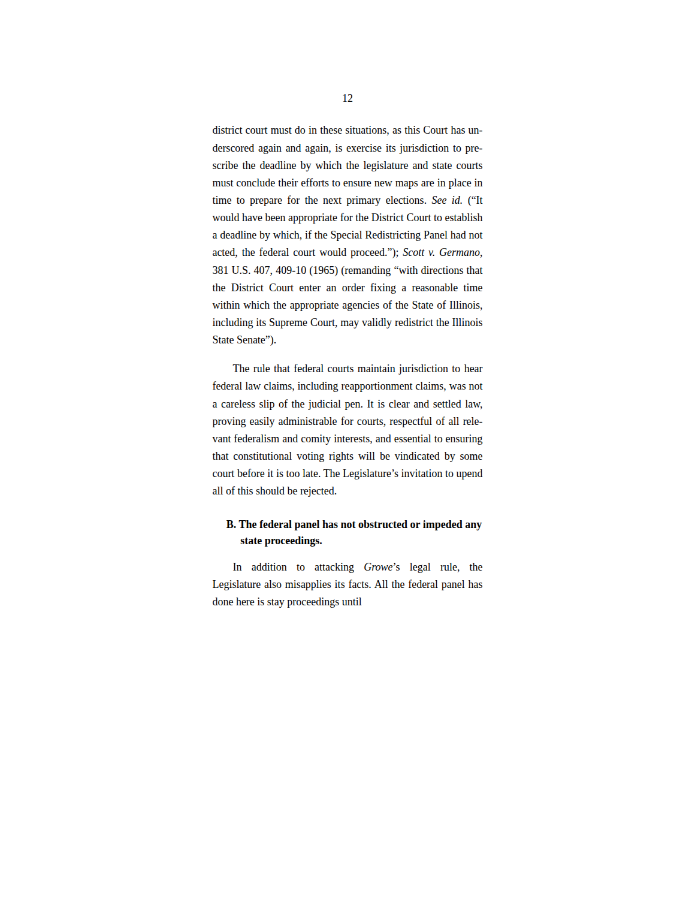12
district court must do in these situations, as this Court has underscored again and again, is exercise its jurisdiction to prescribe the deadline by which the legislature and state courts must conclude their efforts to ensure new maps are in place in time to prepare for the next primary elections. See id. (“It would have been appropriate for the District Court to establish a deadline by which, if the Special Redistricting Panel had not acted, the federal court would proceed.”); Scott v. Germano, 381 U.S. 407, 409-10 (1965) (remanding “with directions that the District Court enter an order fixing a reasonable time within which the appropriate agencies of the State of Illinois, including its Supreme Court, may validly redistrict the Illinois State Senate”).
The rule that federal courts maintain jurisdiction to hear federal law claims, including reapportionment claims, was not a careless slip of the judicial pen. It is clear and settled law, proving easily administrable for courts, respectful of all relevant federalism and comity interests, and essential to ensuring that constitutional voting rights will be vindicated by some court before it is too late. The Legislature’s invitation to upend all of this should be rejected.
B. The federal panel has not obstructed or impeded any state proceedings.
In addition to attacking Growe’s legal rule, the Legislature also misapplies its facts. All the federal panel has done here is stay proceedings until